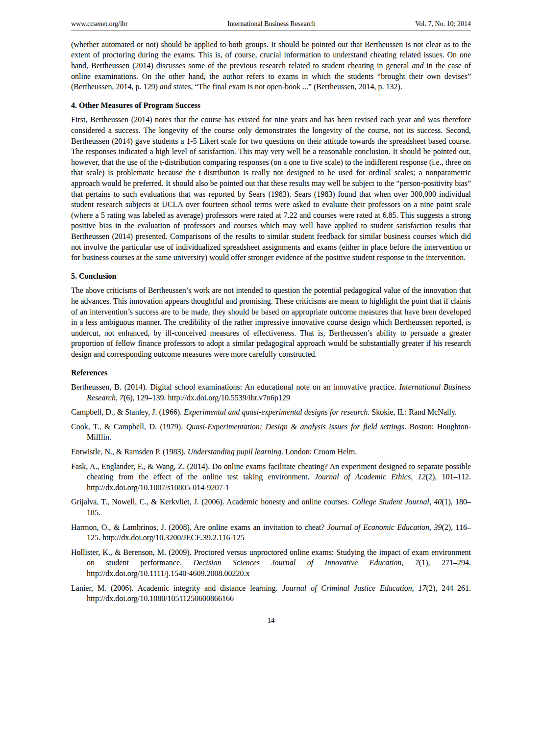www.ccsenet.org/ibr International Business Research Vol. 7, No. 10; 2014
(whether automated or not) should be applied to both groups. It should be pointed out that Bertheussen is not clear as to the extent of proctoring during the exams. This is, of course, crucial information to understand cheating related issues. On one hand, Bertheussen (2014) discusses some of the previous research related to student cheating in general and in the case of online examinations. On the other hand, the author refers to exams in which the students “brought their own devises” (Bertheussen, 2014, p. 129) and states, “The final exam is not open-book ...” (Bertheussen, 2014, p. 132).
4. Other Measures of Program Success
First, Bertheussen (2014) notes that the course has existed for nine years and has been revised each year and was therefore considered a success. The longevity of the course only demonstrates the longevity of the course, not its success. Second, Bertheussen (2014) gave students a 1-5 Likert scale for two questions on their attitude towards the spreadsheet based course. The responses indicated a high level of satisfaction. This may very well be a reasonable conclusion. It should be pointed out, however, that the use of the t-distribution comparing responses (on a one to five scale) to the indifferent response (i.e., three on that scale) is problematic because the t-distribution is really not designed to be used for ordinal scales; a nonparametric approach would be preferred. It should also be pointed out that these results may well be subject to the “person-positivity bias” that pertains to such evaluations that was reported by Sears (1983). Sears (1983) found that when over 300,000 individual student research subjects at UCLA over fourteen school terms were asked to evaluate their professors on a nine point scale (where a 5 rating was labeled as average) professors were rated at 7.22 and courses were rated at 6.85. This suggests a strong positive bias in the evaluation of professors and courses which may well have applied to student satisfaction results that Bertheussen (2014) presented. Comparisons of the results to similar student feedback for similar business courses which did not involve the particular use of individualized spreadsheet assignments and exams (either in place before the intervention or for business courses at the same university) would offer stronger evidence of the positive student response to the intervention.
5. Conclusion
The above criticisms of Bertheussen’s work are not intended to question the potential pedagogical value of the innovation that he advances. This innovation appears thoughtful and promising. These criticisms are meant to highlight the point that if claims of an intervention’s success are to be made, they should be based on appropriate outcome measures that have been developed in a less ambiguous manner. The credibility of the rather impressive innovative course design which Bertheussen reported, is undercut, not enhanced, by ill-conceived measures of effectiveness. That is, Bertheussen’s ability to persuade a greater proportion of fellow finance professors to adopt a similar pedagogical approach would be substantially greater if his research design and corresponding outcome measures were more carefully constructed.
References
Bertheussen, B. (2014). Digital school examinations: An educational note on an innovative practice. International Business Research, 7(6), 129–139. http://dx.doi.org/10.5539/ibr.v7n6p129
Campbell, D., & Stanley, J. (1966). Experimental and quasi-experimental designs for research. Skokie, IL: Rand McNally.
Cook, T., & Campbell, D. (1979). Quasi-Experimentation: Design & analysis issues for field settings. Boston: Houghton-Mifflin.
Entwistle, N., & Ramsden P. (1983). Understanding pupil learning. London: Croom Helm.
Fask, A., Englander, F., & Wang, Z. (2014). Do online exams facilitate cheating? An experiment designed to separate possible cheating from the effect of the online test taking environment. Journal of Academic Ethics, 12(2), 101–112. http://dx.doi.org/10.1007/s10805-014-9207-1
Grijalva, T., Nowell, C., & Kerkvliet, J. (2006). Academic honesty and online courses. College Student Journal, 40(1), 180–185.
Harmon, O., & Lambrinos, J. (2008). Are online exams an invitation to cheat? Journal of Economic Education, 39(2), 116–125. http://dx.doi.org/10.3200/JECE.39.2.116-125
Hollister, K., & Berenson, M. (2009). Proctored versus unproctored online exams: Studying the impact of exam environment on student performance. Decision Sciences Journal of Innovative Education, 7(1), 271–294. http://dx.doi.org/10.1111/j.1540-4609.2008.00220.x
Lanier, M. (2006). Academic integrity and distance learning. Journal of Criminal Justice Education, 17(2), 244–261. http://dx.doi.org/10.1080/10511250600866166
14